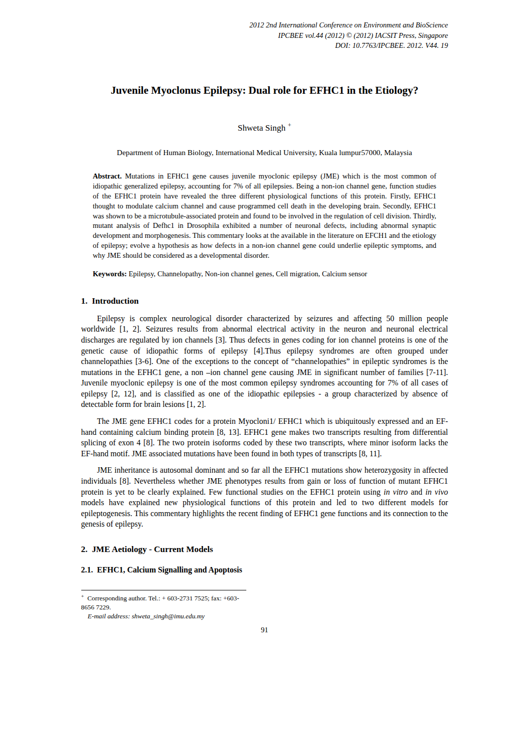2012 2nd International Conference on Environment and BioScience
IPCBEE vol.44 (2012) © (2012) IACSIT Press, Singapore
DOI: 10.7763/IPCBEE. 2012. V44. 19
Juvenile Myoclonus Epilepsy: Dual role for EFHC1 in the Etiology?
Shweta Singh +
Department of Human Biology, International Medical University, Kuala lumpur57000, Malaysia
Abstract. Mutations in EFHC1 gene causes juvenile myoclonic epilepsy (JME) which is the most common of idiopathic generalized epilepsy, accounting for 7% of all epilepsies. Being a non-ion channel gene, function studies of the EFHC1 protein have revealed the three different physiological functions of this protein. Firstly, EFHC1 thought to modulate calcium channel and cause programmed cell death in the developing brain. Secondly, EFHC1 was shown to be a microtubule-associated protein and found to be involved in the regulation of cell division. Thirdly, mutant analysis of Defhc1 in Drosophila exhibited a number of neuronal defects, including abnormal synaptic development and morphogenesis. This commentary looks at the available in the literature on EFCH1 and the etiology of epilepsy; evolve a hypothesis as how defects in a non-ion channel gene could underlie epileptic symptoms, and why JME should be considered as a developmental disorder.
Keywords: Epilepsy, Channelopathy, Non-ion channel genes, Cell migration, Calcium sensor
1. Introduction
Epilepsy is complex neurological disorder characterized by seizures and affecting 50 million people worldwide [1, 2]. Seizures results from abnormal electrical activity in the neuron and neuronal electrical discharges are regulated by ion channels [3]. Thus defects in genes coding for ion channel proteins is one of the genetic cause of idiopathic forms of epilepsy [4].Thus epilepsy syndromes are often grouped under channelopathies [3-6]. One of the exceptions to the concept of “channelopathies” in epileptic syndromes is the mutations in the EFHC1 gene, a non –ion channel gene causing JME in significant number of families [7-11]. Juvenile myoclonic epilepsy is one of the most common epilepsy syndromes accounting for 7% of all cases of epilepsy [2, 12], and is classified as one of the idiopathic epilepsies - a group characterized by absence of detectable form for brain lesions [1, 2].
The JME gene EFHC1 codes for a protein Myocloni1/ EFHC1 which is ubiquitously expressed and an EF- hand containing calcium binding protein [8, 13]. EFHC1 gene makes two transcripts resulting from differential splicing of exon 4 [8]. The two protein isoforms coded by these two transcripts, where minor isoform lacks the EF-hand motif. JME associated mutations have been found in both types of transcripts [8, 11].
JME inheritance is autosomal dominant and so far all the EFHC1 mutations show heterozygosity in affected individuals [8]. Nevertheless whether JME phenotypes results from gain or loss of function of mutant EFHC1 protein is yet to be clearly explained. Few functional studies on the EFHC1 protein using in vitro and in vivo models have explained new physiological functions of this protein and led to two different models for epileptogenesis. This commentary highlights the recent finding of EFHC1 gene functions and its connection to the genesis of epilepsy.
2. JME Aetiology - Current Models
2.1. EFHC1, Calcium Signalling and Apoptosis
+ Corresponding author. Tel.: + 603-2731 7525; fax: +603-8656 7229. E-mail address: shweta_singh@imu.edu.my
91